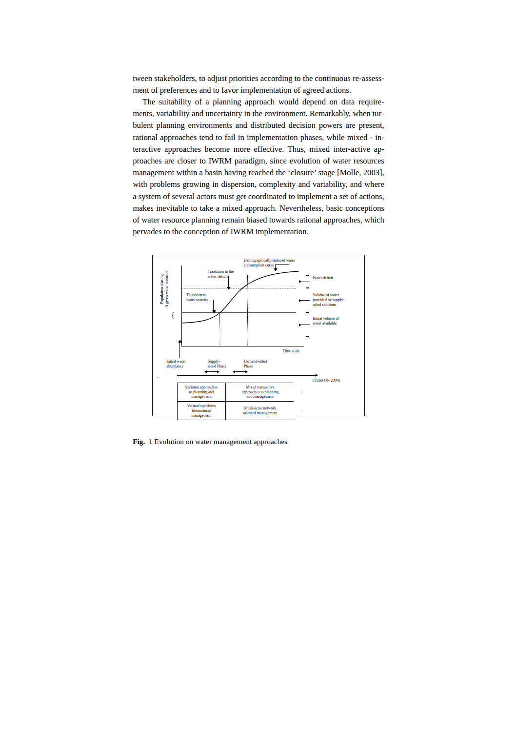tween stakeholders, to adjust priorities according to the continuous re-assessment of preferences and to favor implementation of agreed actions.
The suitability of a planning approach would depend on data requirements, variability and uncertainty in the environment. Remarkably, when turbulent planning environments and distributed decision powers are present, rational approaches tend to fail in implementation phases, while mixed - interactive approaches become more effective. Thus, mixed inter-active approaches are closer to IWRM paradigm, since evolution of water resources management within a basin having reached the ‘closure’ stage [Molle, 2003], with problems growing in dispersion, complexity and variability, and where a system of several actors must get coordinated to implement a set of actions, makes inevitable to take a mixed approach. Nevertheless, basic conceptions of water resource planning remain biased towards rational approaches, which pervades to the conception of IWRM implementation.
Population sharing
A given water resource
{
Demographically-induced water
consumption curve
Transition to the
water deficit
Transition to
water scarcity
Water deficit
Volume of water
provided by supply-
sided solutions
Initial volume of
water available
Time scale
Initial water
abundance
Supply-
sided Phase
Demand-sided
Phase
[TURTON 2000]
.
Rational approaches
to planning and
management
Mixed transactive
approaches to planning
and management
Vertical top-down
hierarchical
management
Multi-actor network
oriented management
Fig. 1 Evolution on water management approaches